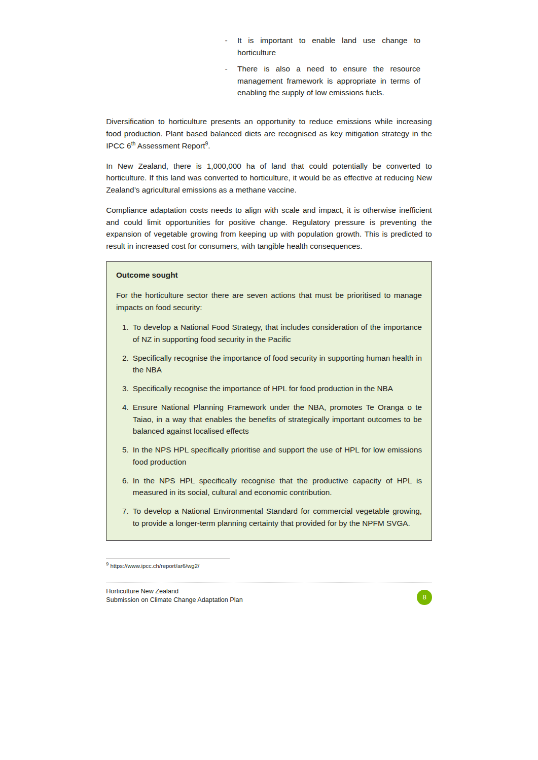- It is important to enable land use change to horticulture
- There is also a need to ensure the resource management framework is appropriate in terms of enabling the supply of low emissions fuels.
Diversification to horticulture presents an opportunity to reduce emissions while increasing food production. Plant based balanced diets are recognised as key mitigation strategy in the IPCC 6th Assessment Report9.
In New Zealand, there is 1,000,000 ha of land that could potentially be converted to horticulture. If this land was converted to horticulture, it would be as effective at reducing New Zealand’s agricultural emissions as a methane vaccine.
Compliance adaptation costs needs to align with scale and impact, it is otherwise inefficient and could limit opportunities for positive change. Regulatory pressure is preventing the expansion of vegetable growing from keeping up with population growth. This is predicted to result in increased cost for consumers, with tangible health consequences.
Outcome sought
For the horticulture sector there are seven actions that must be prioritised to manage impacts on food security:
To develop a National Food Strategy, that includes consideration of the importance of NZ in supporting food security in the Pacific
Specifically recognise the importance of food security in supporting human health in the NBA
Specifically recognise the importance of HPL for food production in the NBA
Ensure National Planning Framework under the NBA, promotes Te Oranga o te Taiao, in a way that enables the benefits of strategically important outcomes to be balanced against localised effects
In the NPS HPL specifically prioritise and support the use of HPL for low emissions food production
In the NPS HPL specifically recognise that the productive capacity of HPL is measured in its social, cultural and economic contribution.
To develop a National Environmental Standard for commercial vegetable growing, to provide a longer-term planning certainty that provided for by the NPFM SVGA.
9 https://www.ipcc.ch/report/ar6/wg2/
Horticulture New Zealand
Submission on Climate Change Adaptation Plan
8